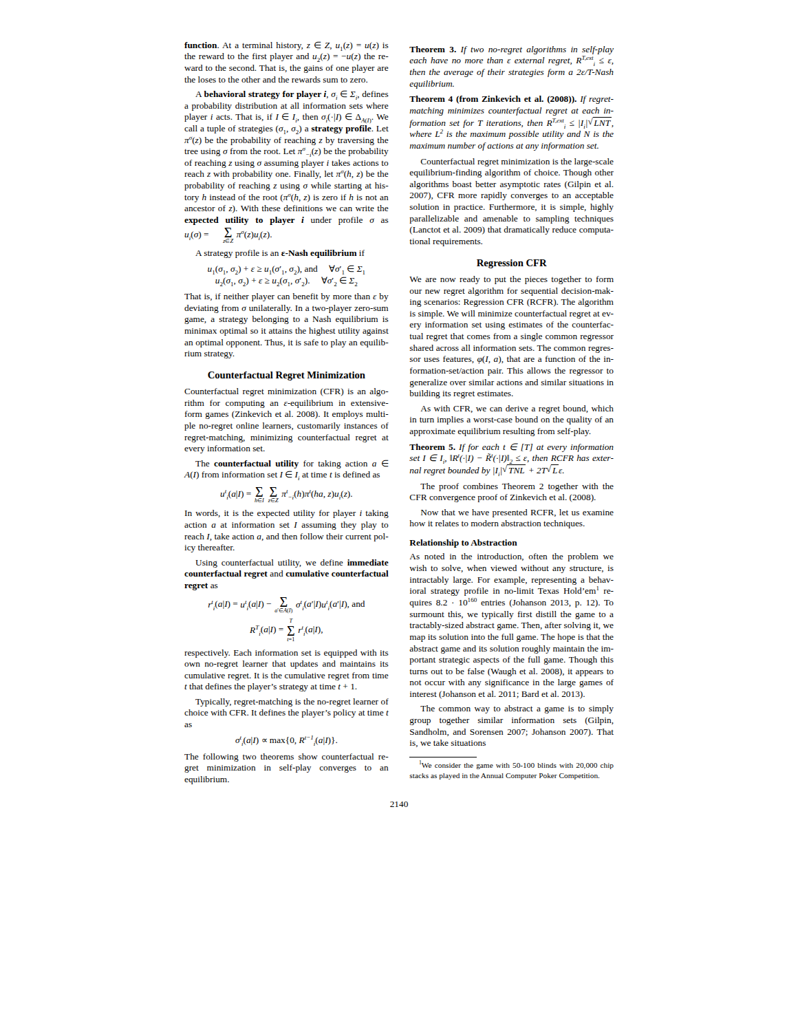function. At a terminal history, z ∈ Z, u1(z) = u(z) is the reward to the first player and u2(z) = −u(z) the reward to the second. That is, the gains of one player are the loses to the other and the rewards sum to zero.
A behavioral strategy for player i, σi ∈ Σi, defines a probability distribution at all information sets where player i acts. That is, if I ∈ Ii, then σi(·|I) ∈ ΔA(I). We call a tuple of strategies (σ1, σ2) a strategy profile. Let πσ(z) be the probability of reaching z by traversing the tree using σ from the root. Let πσ−i(z) be the probability of reaching z using σ assuming player i takes actions to reach z with probability one. Finally, let πσ(h, z) be the probability of reaching z using σ while starting at history h instead of the root (πσ(h, z) is zero if h is not an ancestor of z). With these definitions we can write the expected utility to player i under profile σ as ui(σ) = Σz∈Z πσ(z)ui(z).
A strategy profile is an ε-Nash equilibrium if
u1(σ1, σ2) + ε ≥ u1(σ′1, σ2), and
∀σ′1 ∈ Σ1
u2(σ1, σ2) + ε ≥ u2(σ1, σ′2).
∀σ′2 ∈ Σ2
That is, if neither player can benefit by more than ε by deviating from σ unilaterally. In a two-player zero-sum game, a strategy belonging to a Nash equilibrium is minimax optimal so it attains the highest utility against an optimal opponent. Thus, it is safe to play an equilibrium strategy.
Counterfactual Regret Minimization
Counterfactual regret minimization (CFR) is an algorithm for computing an ε-equilibrium in extensive-form games (Zinkevich et al. 2008). It employs multiple no-regret online learners, customarily instances of regret-matching, minimizing counterfactual regret at every information set.
The counterfactual utility for taking action a ∈ A(I) from information set I ∈ Ii at time t is defined as
uti(a|I) = Σh∈I Σz∈Z πt−i(h)πt(ha, z)ui(z).
In words, it is the expected utility for player i taking action a at information set I assuming they play to reach I, take action a, and then follow their current policy thereafter.
Using counterfactual utility, we define immediate counterfactual regret and cumulative counterfactual regret as
rti(a|I) = uti(a|I) − Σa′∈A(I) σti(a′|I)uti(a′|I), and
RTi(a|I) = TΣt=1 rti(a|I),
respectively. Each information set is equipped with its own no-regret learner that updates and maintains its cumulative regret. It is the cumulative regret from time t that defines the player’s strategy at time t + 1.
Typically, regret-matching is the no-regret learner of choice with CFR. It defines the player’s policy at time t as
σti(a|I) ∝ max{0, Rt−1i(a|I)}.
The following two theorems show counterfactual regret minimization in self-play converges to an equilibrium.
Theorem 3. If two no-regret algorithms in self-play each have no more than ε external regret, RT,exti ≤ ε, then the average of their strategies form a 2ε/T-Nash equilibrium.
Theorem 4 (from Zinkevich et al. (2008)). If regret-matching minimizes counterfactual regret at each information set for T iterations, then RT,exti ≤ |Ii|LNT, where L2 is the maximum possible utility and N is the maximum number of actions at any information set.
Counterfactual regret minimization is the large-scale equilibrium-finding algorithm of choice. Though other algorithms boast better asymptotic rates (Gilpin et al. 2007), CFR more rapidly converges to an acceptable solution in practice. Furthermore, it is simple, highly parallelizable and amenable to sampling techniques (Lanctot et al. 2009) that dramatically reduce computational requirements.
Regression CFR
We are now ready to put the pieces together to form our new regret algorithm for sequential decision-making scenarios: Regression CFR (RCFR). The algorithm is simple. We will minimize counterfactual regret at every information set using estimates of the counterfactual regret that comes from a single common regressor shared across all information sets. The common regressor uses features, φ(I, a), that are a function of the information-set/action pair. This allows the regressor to generalize over similar actions and similar situations in building its regret estimates.
As with CFR, we can derive a regret bound, which in turn implies a worst-case bound on the quality of an approximate equilibrium resulting from self-play.
Theorem 5. If for each t ∈ [T] at every information set I ∈ Ii, ‖Rt(·|I) − R̃t(·|I)‖2 ≤ ε, then RCFR has external regret bounded by |Ii|TNL + 2TLε.
The proof combines Theorem 2 together with the CFR convergence proof of Zinkevich et al. (2008).
Now that we have presented RCFR, let us examine how it relates to modern abstraction techniques.
Relationship to Abstraction
As noted in the introduction, often the problem we wish to solve, when viewed without any structure, is intractably large. For example, representing a behavioral strategy profile in no-limit Texas Hold’em1 requires 8.2 · 10160 entries (Johanson 2013, p. 12). To surmount this, we typically first distill the game to a tractably-sized abstract game. Then, after solving it, we map its solution into the full game. The hope is that the abstract game and its solution roughly maintain the important strategic aspects of the full game. Though this turns out to be false (Waugh et al. 2008), it appears to not occur with any significance in the large games of interest (Johanson et al. 2011; Bard et al. 2013).
The common way to abstract a game is to simply group together similar information sets (Gilpin, Sandholm, and Sorensen 2007; Johanson 2007). That is, we take situations
1We consider the game with 50-100 blinds with 20,000 chip stacks as played in the Annual Computer Poker Competition.
2140